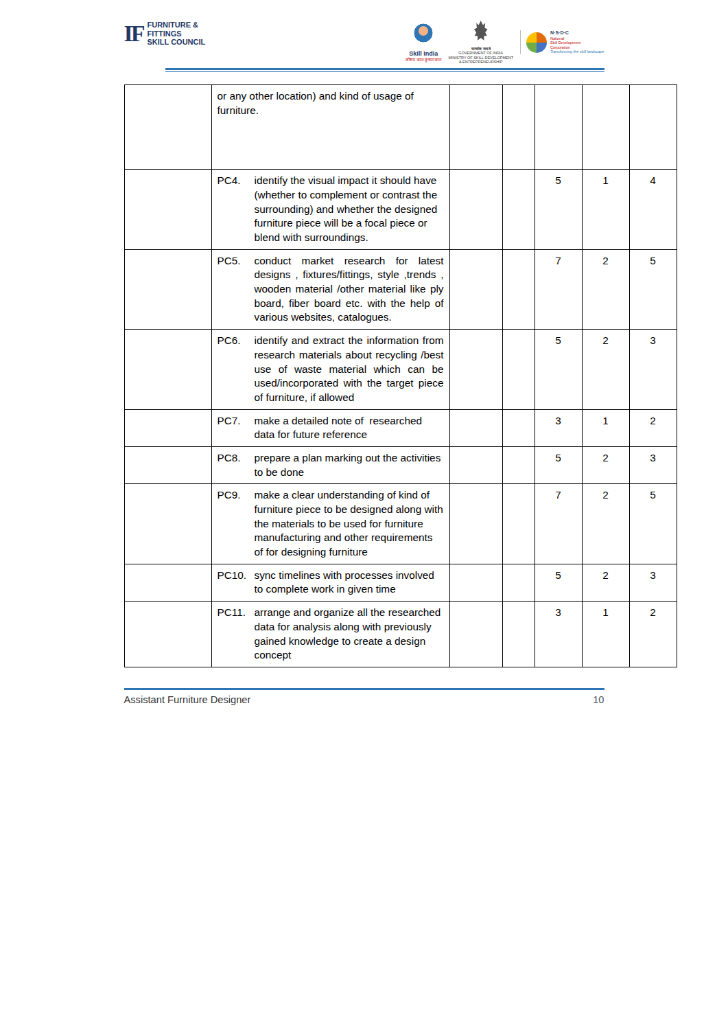IF
FURNITURE &
FITTINGS
SKILL COUNCIL
Skill India
कौशल भारत-कुशल भारत
सत्यमेव जयते
GOVERNMENT OF INDIA
MINISTRY OF SKILL DEVELOPMENT
& ENTREPRENEURSHIP
N·S·D·C
National
Skill Development
Corporation
Transforming the skill landscape
| | or any other location) and kind of usage of furniture. | | | | | |
| | PC4. identify the visual impact it should have (whether to complement or contrast the surrounding) and whether the designed furniture piece will be a focal piece or blend with surroundings. | | | 5 | 1 | 4 |
| | PC5. conduct market research for latest designs , fixtures/fittings, style ,trends , wooden material /other material like ply board, fiber board etc. with the help of various websites, catalogues. | | | 7 | 2 | 5 |
| | PC6. identify and extract the information from research materials about recycling /best use of waste material which can be used/incorporated with the target piece of furniture, if allowed | | | 5 | 2 | 3 |
| | PC7. make a detailed note of researched data for future reference | | | 3 | 1 | 2 |
| | PC8. prepare a plan marking out the activities to be done | | | 5 | 2 | 3 |
| | PC9. make a clear understanding of kind of furniture piece to be designed along with the materials to be used for furniture manufacturing and other requirements of for designing furniture | | | 7 | 2 | 5 |
| | PC10. sync timelines with processes involved to complete work in given time | | | 5 | 2 | 3 |
| | PC11. arrange and organize all the researched data for analysis along with previously gained knowledge to create a design concept | | | 3 | 1 | 2 |
Assistant Furniture Designer
10